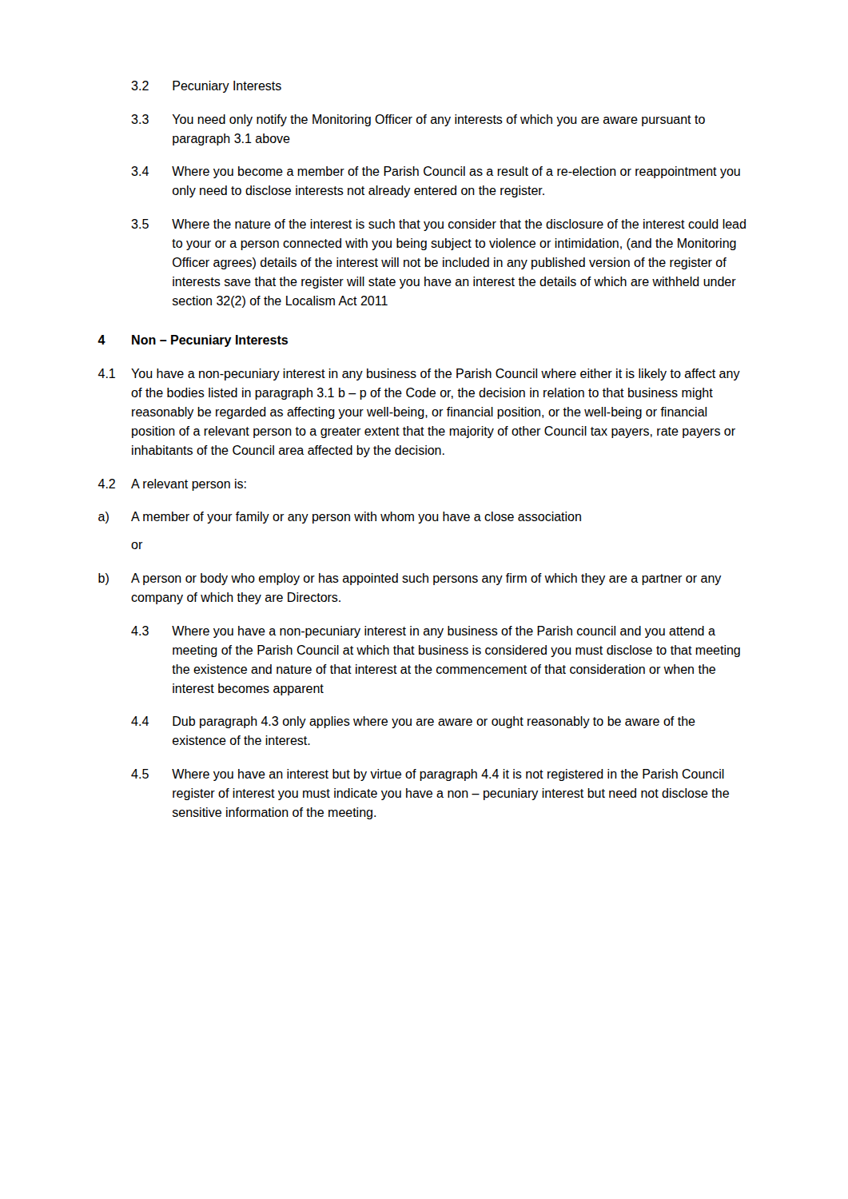3.2 Pecuniary Interests
3.3 You need only notify the Monitoring Officer of any interests of which you are aware pursuant to paragraph 3.1 above
3.4 Where you become a member of the Parish Council as a result of a re-election or reappointment you only need to disclose interests not already entered on the register.
3.5 Where the nature of the interest is such that you consider that the disclosure of the interest could lead to your or a person connected with you being subject to violence or intimidation, (and the Monitoring Officer agrees) details of the interest will not be included in any published version of the register of interests save that the register will state you have an interest the details of which are withheld under section 32(2) of the Localism Act 2011
4 Non – Pecuniary Interests
4.1 You have a non-pecuniary interest in any business of the Parish Council where either it is likely to affect any of the bodies listed in paragraph 3.1 b – p of the Code or, the decision in relation to that business might reasonably be regarded as affecting your well-being, or financial position, or the well-being or financial position of a relevant person to a greater extent that the majority of other Council tax payers, rate payers or inhabitants of the Council area affected by the decision.
4.2 A relevant person is:
a) A member of your family or any person with whom you have a close association
or
b) A person or body who employ or has appointed such persons any firm of which they are a partner or any company of which they are Directors.
4.3 Where you have a non-pecuniary interest in any business of the Parish council and you attend a meeting of the Parish Council at which that business is considered you must disclose to that meeting the existence and nature of that interest at the commencement of that consideration or when the interest becomes apparent
4.4 Dub paragraph 4.3 only applies where you are aware or ought reasonably to be aware of the existence of the interest.
4.5 Where you have an interest but by virtue of paragraph 4.4 it is not registered in the Parish Council register of interest you must indicate you have a non – pecuniary interest but need not disclose the sensitive information of the meeting.